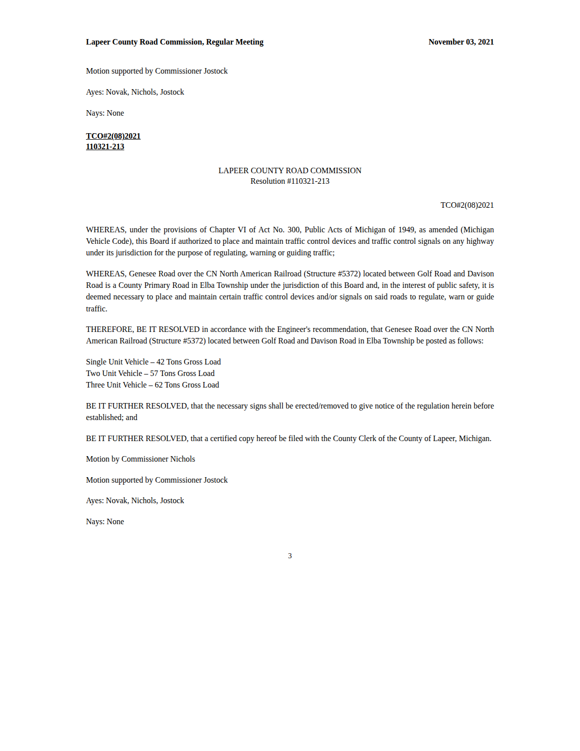Lapeer County Road Commission, Regular Meeting
November 03, 2021
Motion supported by Commissioner Jostock
Ayes: Novak, Nichols, Jostock
Nays: None
TCO#2(08)2021 110321-213
LAPEER COUNTY ROAD COMMISSION
Resolution #110321-213
TCO#2(08)2021
WHEREAS, under the provisions of Chapter VI of Act No. 300, Public Acts of Michigan of 1949, as amended (Michigan Vehicle Code), this Board if authorized to place and maintain traffic control devices and traffic control signals on any highway under its jurisdiction for the purpose of regulating, warning or guiding traffic;
WHEREAS, Genesee Road over the CN North American Railroad (Structure #5372) located between Golf Road and Davison Road is a County Primary Road in Elba Township under the jurisdiction of this Board and, in the interest of public safety, it is deemed necessary to place and maintain certain traffic control devices and/or signals on said roads to regulate, warn or guide traffic.
THEREFORE, BE IT RESOLVED in accordance with the Engineer's recommendation, that Genesee Road over the CN North American Railroad (Structure #5372) located between Golf Road and Davison Road in Elba Township be posted as follows:
Single Unit Vehicle – 42 Tons Gross Load Two Unit Vehicle – 57 Tons Gross Load Three Unit Vehicle – 62 Tons Gross Load
BE IT FURTHER RESOLVED, that the necessary signs shall be erected/removed to give notice of the regulation herein before established; and
BE IT FURTHER RESOLVED, that a certified copy hereof be filed with the County Clerk of the County of Lapeer, Michigan.
Motion by Commissioner Nichols
Motion supported by Commissioner Jostock
Ayes: Novak, Nichols, Jostock
Nays: None
3